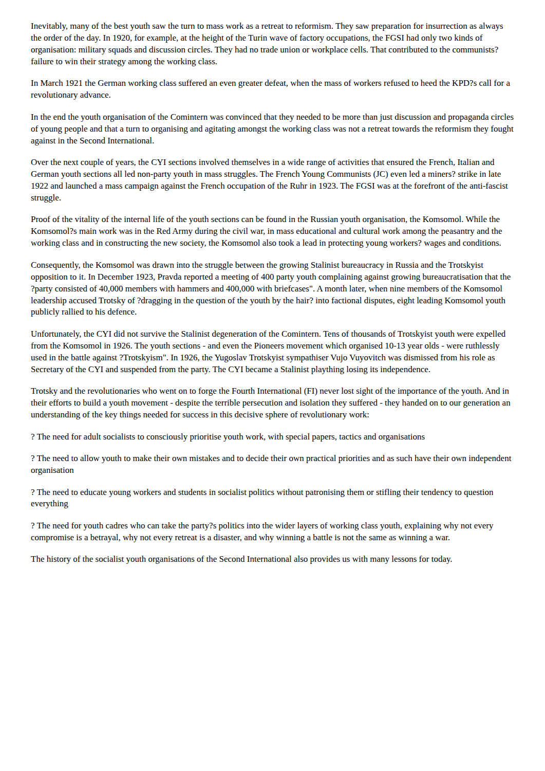Inevitably, many of the best youth saw the turn to mass work as a retreat to reformism. They saw preparation for insurrection as always the order of the day. In 1920, for example, at the height of the Turin wave of factory occupations, the FGSI had only two kinds of organisation: military squads and discussion circles. They had no trade union or workplace cells. That contributed to the communists? failure to win their strategy among the working class.
In March 1921 the German working class suffered an even greater defeat, when the mass of workers refused to heed the KPD?s call for a revolutionary advance.
In the end the youth organisation of the Comintern was convinced that they needed to be more than just discussion and propaganda circles of young people and that a turn to organising and agitating amongst the working class was not a retreat towards the reformism they fought against in the Second International.
Over the next couple of years, the CYI sections involved themselves in a wide range of activities that ensured the French, Italian and German youth sections all led non-party youth in mass struggles. The French Young Communists (JC) even led a miners? strike in late 1922 and launched a mass campaign against the French occupation of the Ruhr in 1923. The FGSI was at the forefront of the anti-fascist struggle.
Proof of the vitality of the internal life of the youth sections can be found in the Russian youth organisation, the Komsomol. While the Komsomol?s main work was in the Red Army during the civil war, in mass educational and cultural work among the peasantry and the working class and in constructing the new society, the Komsomol also took a lead in protecting young workers? wages and conditions.
Consequently, the Komsomol was drawn into the struggle between the growing Stalinist bureaucracy in Russia and the Trotskyist opposition to it. In December 1923, Pravda reported a meeting of 400 party youth complaining against growing bureaucratisation that the ?party consisted of 40,000 members with hammers and 400,000 with briefcases". A month later, when nine members of the Komsomol leadership accused Trotsky of ?dragging in the question of the youth by the hair? into factional disputes, eight leading Komsomol youth publicly rallied to his defence.
Unfortunately, the CYI did not survive the Stalinist degeneration of the Comintern. Tens of thousands of Trotskyist youth were expelled from the Komsomol in 1926. The youth sections - and even the Pioneers movement which organised 10-13 year olds - were ruthlessly used in the battle against ?Trotskyism". In 1926, the Yugoslav Trotskyist sympathiser Vujo Vuyovitch was dismissed from his role as Secretary of the CYI and suspended from the party. The CYI became a Stalinist plaything losing its independence.
Trotsky and the revolutionaries who went on to forge the Fourth International (FI) never lost sight of the importance of the youth. And in their efforts to build a youth movement - despite the terrible persecution and isolation they suffered - they handed on to our generation an understanding of the key things needed for success in this decisive sphere of revolutionary work:
? The need for adult socialists to consciously prioritise youth work, with special papers, tactics and organisations
? The need to allow youth to make their own mistakes and to decide their own practical priorities and as such have their own independent organisation
? The need to educate young workers and students in socialist politics without patronising them or stifling their tendency to question everything
? The need for youth cadres who can take the party?s politics into the wider layers of working class youth, explaining why not every compromise is a betrayal, why not every retreat is a disaster, and why winning a battle is not the same as winning a war.
The history of the socialist youth organisations of the Second International also provides us with many lessons for today.